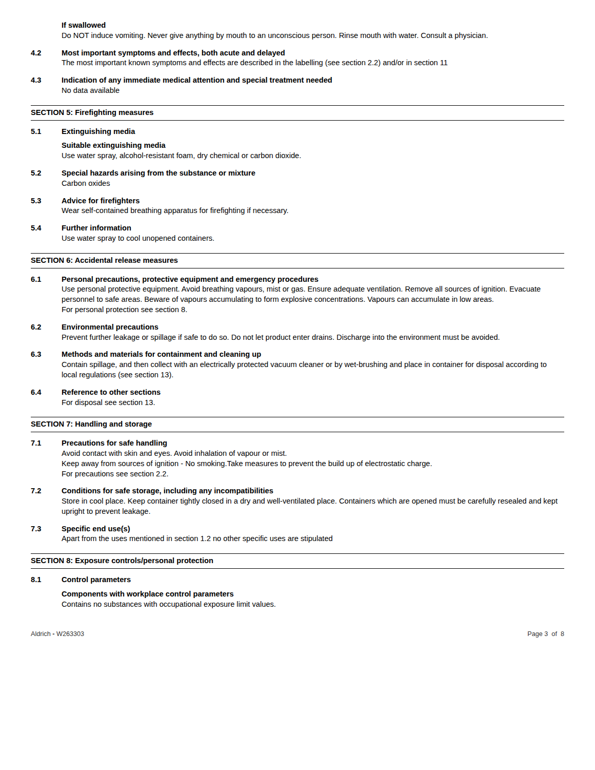If swallowed
Do NOT induce vomiting. Never give anything by mouth to an unconscious person. Rinse mouth with water. Consult a physician.
4.2
Most important symptoms and effects, both acute and delayed
The most important known symptoms and effects are described in the labelling (see section 2.2) and/or in section 11
4.3
Indication of any immediate medical attention and special treatment needed
No data available
SECTION 5: Firefighting measures
5.1
Extinguishing media
Suitable extinguishing media
Use water spray, alcohol-resistant foam, dry chemical or carbon dioxide.
5.2
Special hazards arising from the substance or mixture
Carbon oxides
5.3
Advice for firefighters
Wear self-contained breathing apparatus for firefighting if necessary.
5.4
Further information
Use water spray to cool unopened containers.
SECTION 6: Accidental release measures
6.1
Personal precautions, protective equipment and emergency procedures
Use personal protective equipment. Avoid breathing vapours, mist or gas. Ensure adequate ventilation. Remove all sources of ignition. Evacuate personnel to safe areas. Beware of vapours accumulating to form explosive concentrations. Vapours can accumulate in low areas.
For personal protection see section 8.
6.2
Environmental precautions
Prevent further leakage or spillage if safe to do so. Do not let product enter drains. Discharge into the environment must be avoided.
6.3
Methods and materials for containment and cleaning up
Contain spillage, and then collect with an electrically protected vacuum cleaner or by wet-brushing and place in container for disposal according to local regulations (see section 13).
6.4
Reference to other sections
For disposal see section 13.
SECTION 7: Handling and storage
7.1
Precautions for safe handling
Avoid contact with skin and eyes. Avoid inhalation of vapour or mist.
Keep away from sources of ignition - No smoking.Take measures to prevent the build up of electrostatic charge.
For precautions see section 2.2.
7.2
Conditions for safe storage, including any incompatibilities
Store in cool place. Keep container tightly closed in a dry and well-ventilated place. Containers which are opened must be carefully resealed and kept upright to prevent leakage.
7.3
Specific end use(s)
Apart from the uses mentioned in section 1.2 no other specific uses are stipulated
SECTION 8: Exposure controls/personal protection
8.1
Control parameters
Components with workplace control parameters
Contains no substances with occupational exposure limit values.
Aldrich - W263303
Page 3 of 8